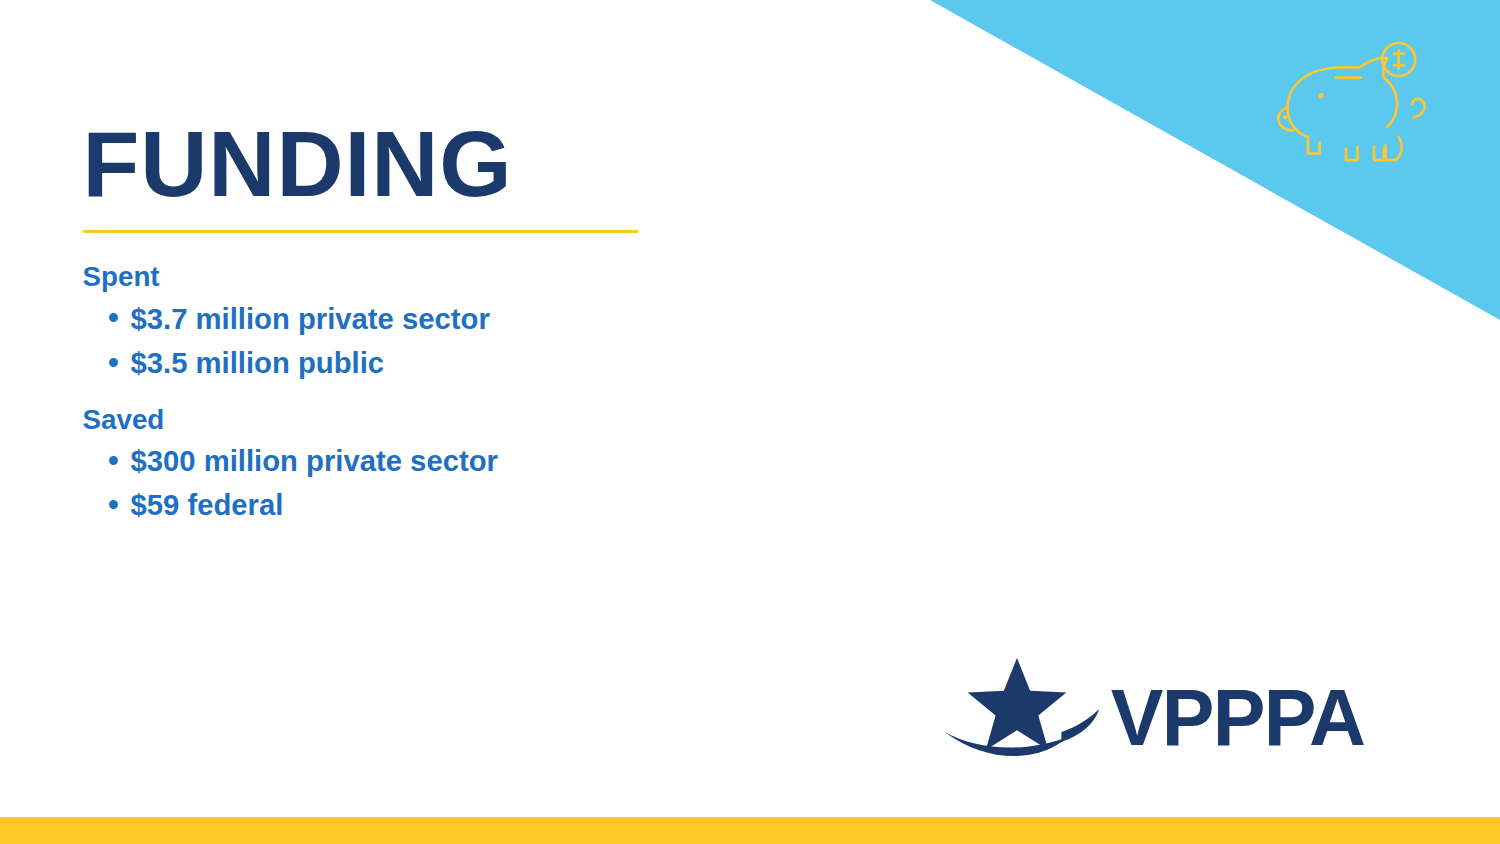Funding
Spent
$3.7 million private sector
$3.5 million public
Saved
$300 million private sector
$59 federal
VPPPA